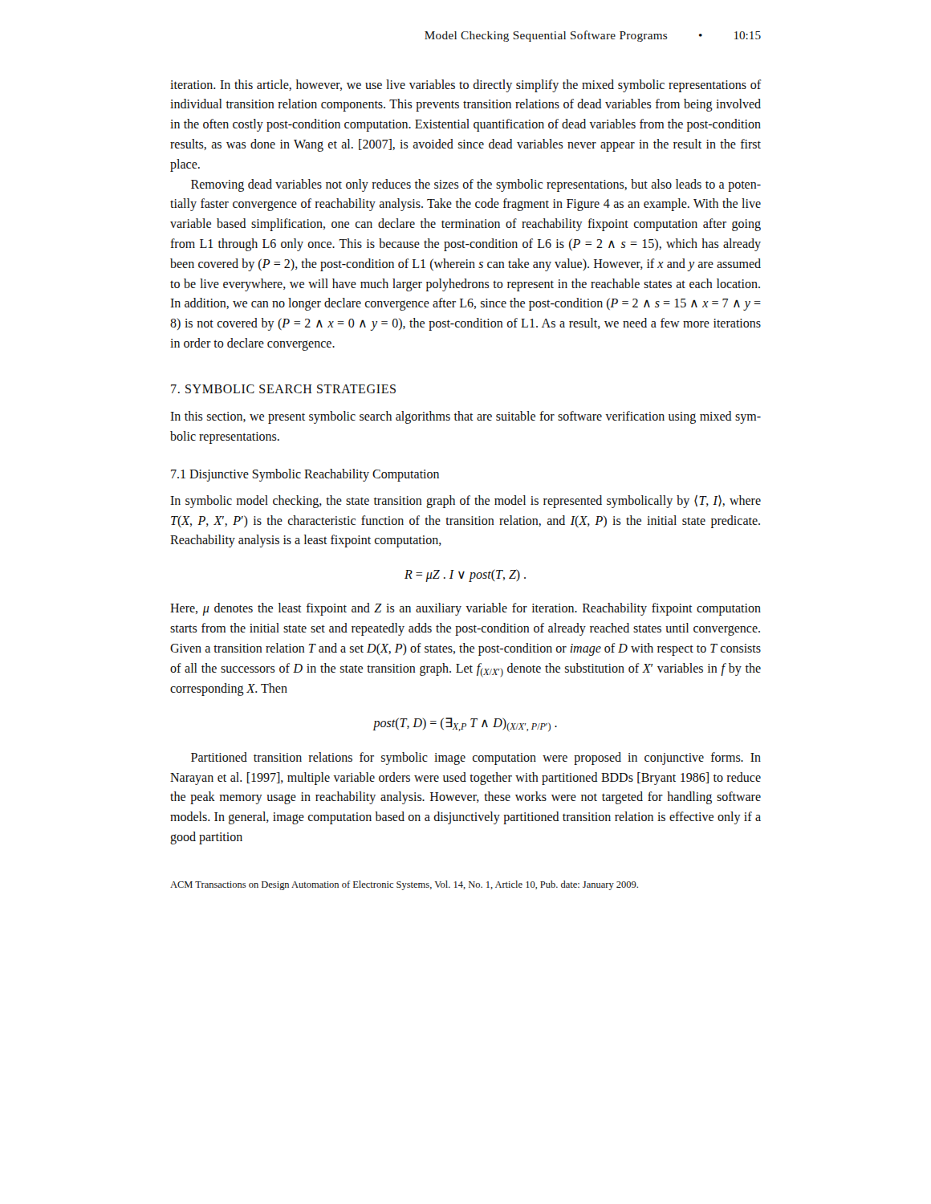Model Checking Sequential Software Programs • 10:15
iteration. In this article, however, we use live variables to directly simplify the mixed symbolic representations of individual transition relation components. This prevents transition relations of dead variables from being involved in the often costly post-condition computation. Existential quantification of dead variables from the post-condition results, as was done in Wang et al. [2007], is avoided since dead variables never appear in the result in the first place.
Removing dead variables not only reduces the sizes of the symbolic representations, but also leads to a potentially faster convergence of reachability analysis. Take the code fragment in Figure 4 as an example. With the live variable based simplification, one can declare the termination of reachability fixpoint computation after going from L1 through L6 only once. This is because the post-condition of L6 is (P = 2 ∧ s = 15), which has already been covered by (P = 2), the post-condition of L1 (wherein s can take any value). However, if x and y are assumed to be live everywhere, we will have much larger polyhedrons to represent in the reachable states at each location. In addition, we can no longer declare convergence after L6, since the post-condition (P = 2 ∧ s = 15 ∧ x = 7 ∧ y = 8) is not covered by (P = 2 ∧ x = 0 ∧ y = 0), the post-condition of L1. As a result, we need a few more iterations in order to declare convergence.
7. Symbolic Search Strategies
In this section, we present symbolic search algorithms that are suitable for software verification using mixed symbolic representations.
7.1 Disjunctive Symbolic Reachability Computation
In symbolic model checking, the state transition graph of the model is represented symbolically by ⟨T, I⟩, where T(X, P, X′, P′) is the characteristic function of the transition relation, and I(X, P) is the initial state predicate. Reachability analysis is a least fixpoint computation,
R = μZ . I ∨ post(T, Z) .
Here, μ denotes the least fixpoint and Z is an auxiliary variable for iteration. Reachability fixpoint computation starts from the initial state set and repeatedly adds the post-condition of already reached states until convergence. Given a transition relation T and a set D(X, P) of states, the post-condition or image of D with respect to T consists of all the successors of D in the state transition graph. Let f(X/X′) denote the substitution of X′ variables in f by the corresponding X. Then
post(T, D) = (∃X,P T ∧ D)(X/X′, P/P′) .
Partitioned transition relations for symbolic image computation were proposed in conjunctive forms. In Narayan et al. [1997], multiple variable orders were used together with partitioned BDDs [Bryant 1986] to reduce the peak memory usage in reachability analysis. However, these works were not targeted for handling software models. In general, image computation based on a disjunctively partitioned transition relation is effective only if a good partition
ACM Transactions on Design Automation of Electronic Systems, Vol. 14, No. 1, Article 10, Pub. date: January 2009.